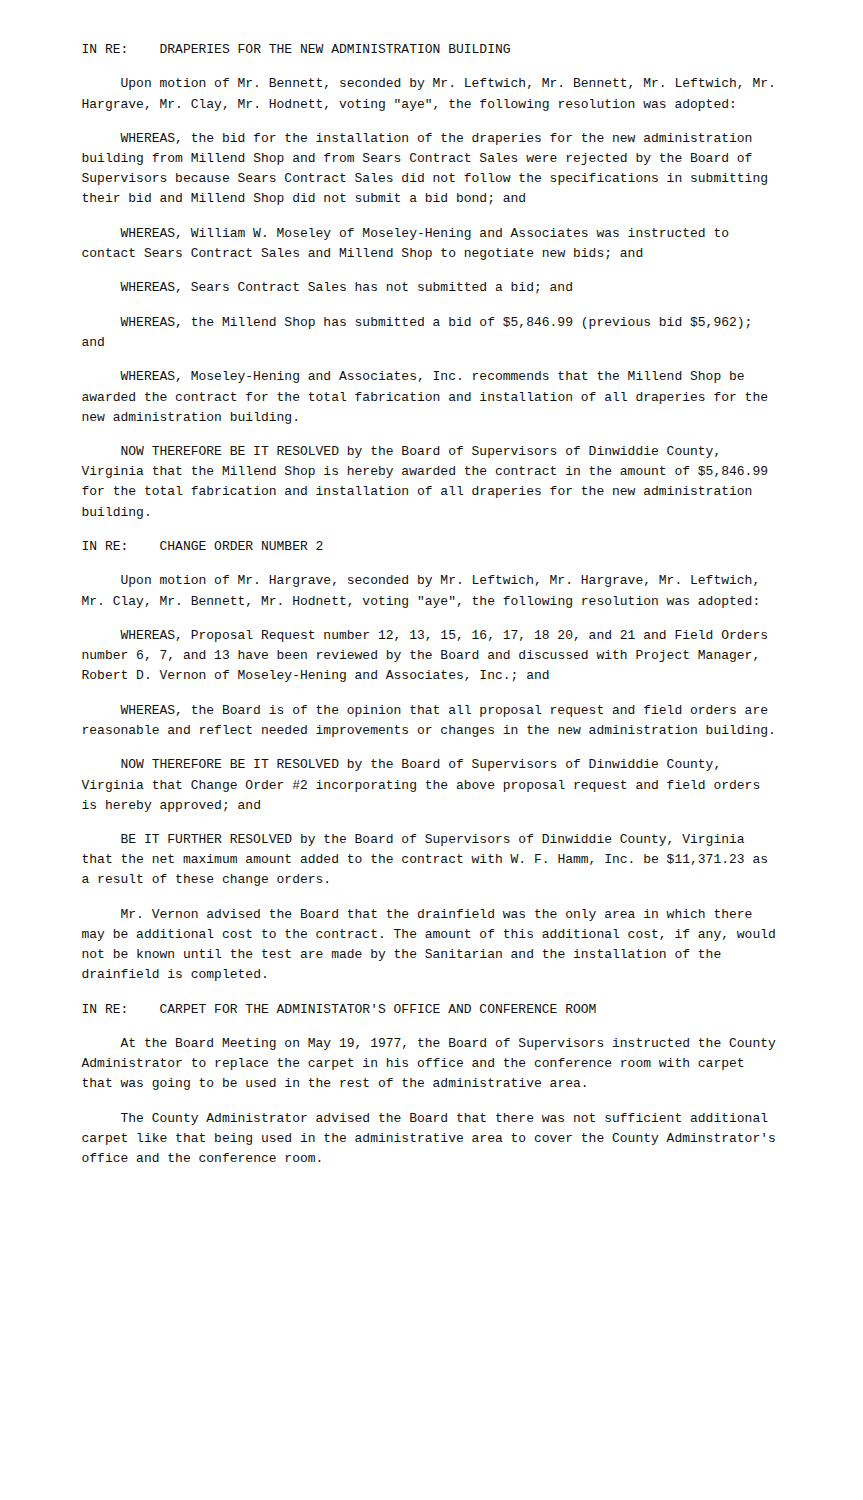IN RE: DRAPERIES FOR THE NEW ADMINISTRATION BUILDING
Upon motion of Mr. Bennett, seconded by Mr. Leftwich, Mr. Bennett, Mr. Leftwich, Mr. Hargrave, Mr. Clay, Mr. Hodnett, voting "aye", the following resolution was adopted:
WHEREAS, the bid for the installation of the draperies for the new administration building from Millend Shop and from Sears Contract Sales were rejected by the Board of Supervisors because Sears Contract Sales did not follow the specifications in submitting their bid and Millend Shop did not submit a bid bond; and
WHEREAS, William W. Moseley of Moseley-Hening and Associates was instructed to contact Sears Contract Sales and Millend Shop to negotiate new bids; and
WHEREAS, Sears Contract Sales has not submitted a bid; and
WHEREAS, the Millend Shop has submitted a bid of $5,846.99 (previous bid $5,962); and
WHEREAS, Moseley-Hening and Associates, Inc. recommends that the Millend Shop be awarded the contract for the total fabrication and installation of all draperies for the new administration building.
NOW THEREFORE BE IT RESOLVED by the Board of Supervisors of Dinwiddie County, Virginia that the Millend Shop is hereby awarded the contract in the amount of $5,846.99 for the total fabrication and installation of all draperies for the new administration building.
IN RE: CHANGE ORDER NUMBER 2
Upon motion of Mr. Hargrave, seconded by Mr. Leftwich, Mr. Hargrave, Mr. Leftwich, Mr. Clay, Mr. Bennett, Mr. Hodnett, voting "aye", the following resolution was adopted:
WHEREAS, Proposal Request number 12, 13, 15, 16, 17, 18 20, and 21 and Field Orders number 6, 7, and 13 have been reviewed by the Board and discussed with Project Manager, Robert D. Vernon of Moseley-Hening and Associates, Inc.; and
WHEREAS, the Board is of the opinion that all proposal request and field orders are reasonable and reflect needed improvements or changes in the new administration building.
NOW THEREFORE BE IT RESOLVED by the Board of Supervisors of Dinwiddie County, Virginia that Change Order #2 incorporating the above proposal request and field orders is hereby approved; and
BE IT FURTHER RESOLVED by the Board of Supervisors of Dinwiddie County, Virginia that the net maximum amount added to the contract with W. F. Hamm, Inc. be $11,371.23 as a result of these change orders.
Mr. Vernon advised the Board that the drainfield was the only area in which there may be additional cost to the contract. The amount of this additional cost, if any, would not be known until the test are made by the Sanitarian and the installation of the drainfield is completed.
IN RE: CARPET FOR THE ADMINISTATOR'S OFFICE AND CONFERENCE ROOM
At the Board Meeting on May 19, 1977, the Board of Supervisors instructed the County Administrator to replace the carpet in his office and the conference room with carpet that was going to be used in the rest of the administrative area.
The County Administrator advised the Board that there was not sufficient additional carpet like that being used in the administrative area to cover the County Adminstrator's office and the conference room.